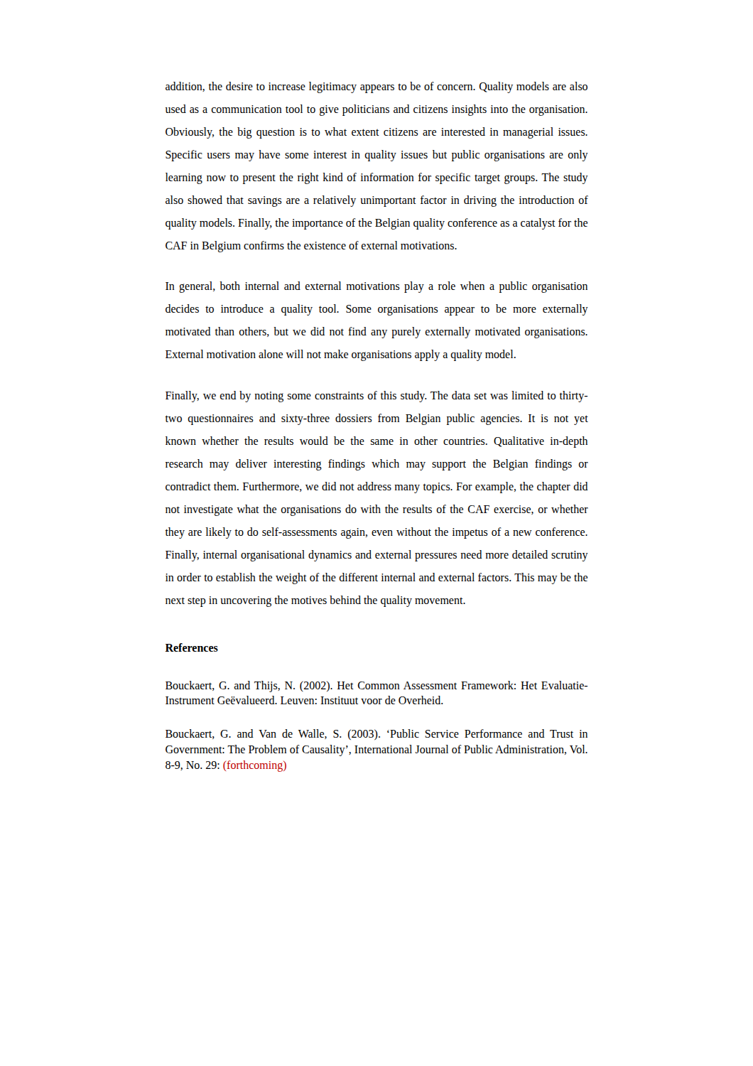addition, the desire to increase legitimacy appears to be of concern. Quality models are also used as a communication tool to give politicians and citizens insights into the organisation. Obviously, the big question is to what extent citizens are interested in managerial issues. Specific users may have some interest in quality issues but public organisations are only learning now to present the right kind of information for specific target groups. The study also showed that savings are a relatively unimportant factor in driving the introduction of quality models. Finally, the importance of the Belgian quality conference as a catalyst for the CAF in Belgium confirms the existence of external motivations.
In general, both internal and external motivations play a role when a public organisation decides to introduce a quality tool. Some organisations appear to be more externally motivated than others, but we did not find any purely externally motivated organisations. External motivation alone will not make organisations apply a quality model.
Finally, we end by noting some constraints of this study. The data set was limited to thirty-two questionnaires and sixty-three dossiers from Belgian public agencies. It is not yet known whether the results would be the same in other countries. Qualitative in-depth research may deliver interesting findings which may support the Belgian findings or contradict them. Furthermore, we did not address many topics. For example, the chapter did not investigate what the organisations do with the results of the CAF exercise, or whether they are likely to do self-assessments again, even without the impetus of a new conference. Finally, internal organisational dynamics and external pressures need more detailed scrutiny in order to establish the weight of the different internal and external factors. This may be the next step in uncovering the motives behind the quality movement.
References
Bouckaert, G. and Thijs, N. (2002). Het Common Assessment Framework: Het Evaluatie-Instrument Geëvalueerd. Leuven: Instituut voor de Overheid.
Bouckaert, G. and Van de Walle, S. (2003). ‘Public Service Performance and Trust in Government: The Problem of Causality’, International Journal of Public Administration, Vol. 8-9, No. 29: (forthcoming)